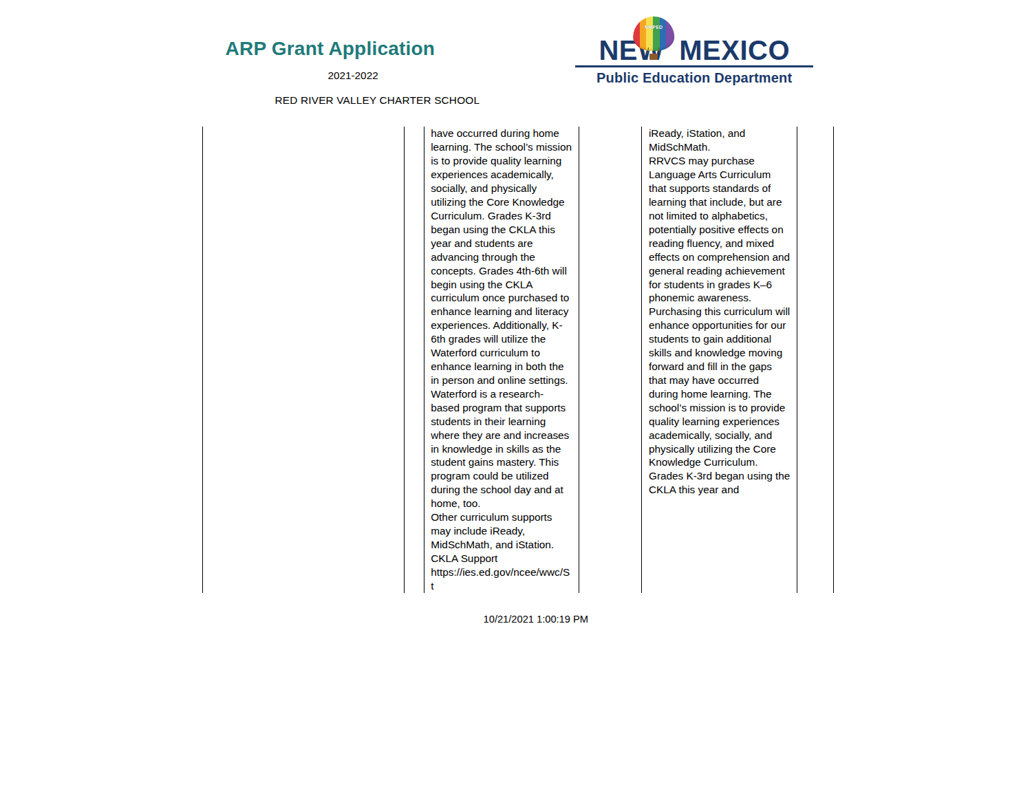ARP Grant Application
2021-2022
RED RIVER VALLEY CHARTER SCHOOL
NMPED
NEW MEXICO
Public Education Department
| | | have occurred during home learning. The school’s mission is to provide quality learning experiences academically, socially, and physically utilizing the Core Knowledge Curriculum. Grades K-3rd began using the CKLA this year and students are advancing through the concepts. Grades 4th-6th will begin using the CKLA curriculum once purchased to enhance learning and literacy experiences. Additionally, K-6th grades will utilize the Waterford curriculum to enhance learning in both the in person and online settings. Waterford is a research-based program that supports students in their learning where they are and increases in knowledge in skills as the student gains mastery. This program could be utilized during the school day and at home, too. Other curriculum supports may include iReady, MidSchMath, and iStation. CKLA Support https://ies.ed.gov/ncee/wwc/St | | iReady, iStation, and MidSchMath. RRVCS may purchase Language Arts Curriculum that supports standards of learning that include, but are not limited to alphabetics, potentially positive effects on reading fluency, and mixed effects on comprehension and general reading achievement for students in grades K–6 phonemic awareness. Purchasing this curriculum will enhance opportunities for our students to gain additional skills and knowledge moving forward and fill in the gaps that may have occurred during home learning. The school’s mission is to provide quality learning experiences academically, socially, and physically utilizing the Core Knowledge Curriculum. Grades K-3rd began using the CKLA this year and | |
10/21/2021 1:00:19 PM